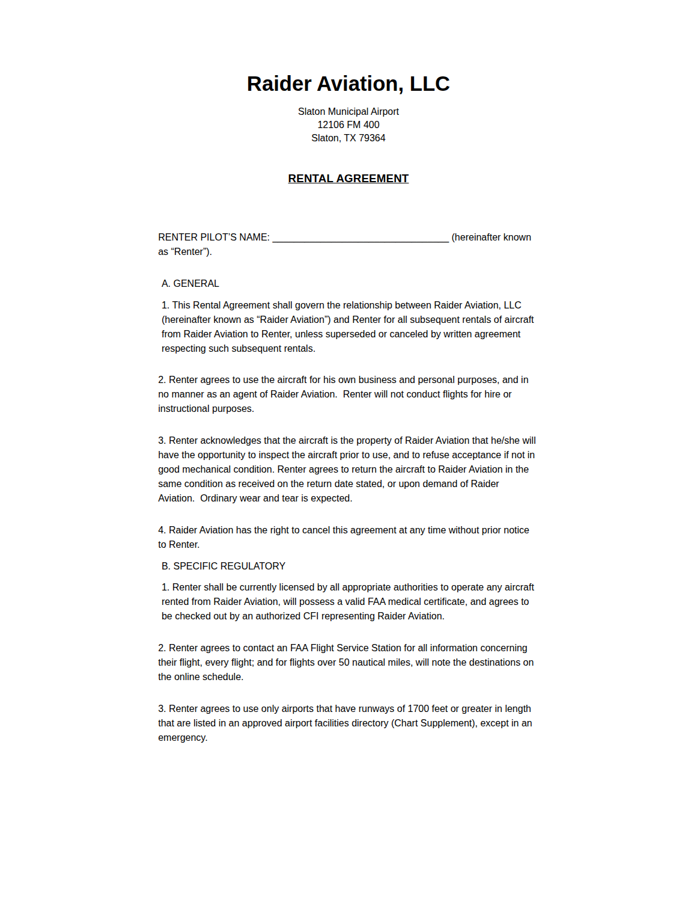Raider Aviation, LLC
Slaton Municipal Airport
12106 FM 400
Slaton, TX 79364
RENTAL AGREEMENT
RENTER PILOT’S NAME: _________________________________ (hereinafter known as “Renter”).
A. GENERAL
1. This Rental Agreement shall govern the relationship between Raider Aviation, LLC (hereinafter known as “Raider Aviation”) and Renter for all subsequent rentals of aircraft from Raider Aviation to Renter, unless superseded or canceled by written agreement respecting such subsequent rentals.
2. Renter agrees to use the aircraft for his own business and personal purposes, and in no manner as an agent of Raider Aviation. Renter will not conduct flights for hire or instructional purposes.
3. Renter acknowledges that the aircraft is the property of Raider Aviation that he/she will have the opportunity to inspect the aircraft prior to use, and to refuse acceptance if not in good mechanical condition. Renter agrees to return the aircraft to Raider Aviation in the same condition as received on the return date stated, or upon demand of Raider Aviation. Ordinary wear and tear is expected.
4. Raider Aviation has the right to cancel this agreement at any time without prior notice to Renter.
B. SPECIFIC REGULATORY
1. Renter shall be currently licensed by all appropriate authorities to operate any aircraft rented from Raider Aviation, will possess a valid FAA medical certificate, and agrees to be checked out by an authorized CFI representing Raider Aviation.
2. Renter agrees to contact an FAA Flight Service Station for all information concerning their flight, every flight; and for flights over 50 nautical miles, will note the destinations on the online schedule.
3. Renter agrees to use only airports that have runways of 1700 feet or greater in length that are listed in an approved airport facilities directory (Chart Supplement), except in an emergency.